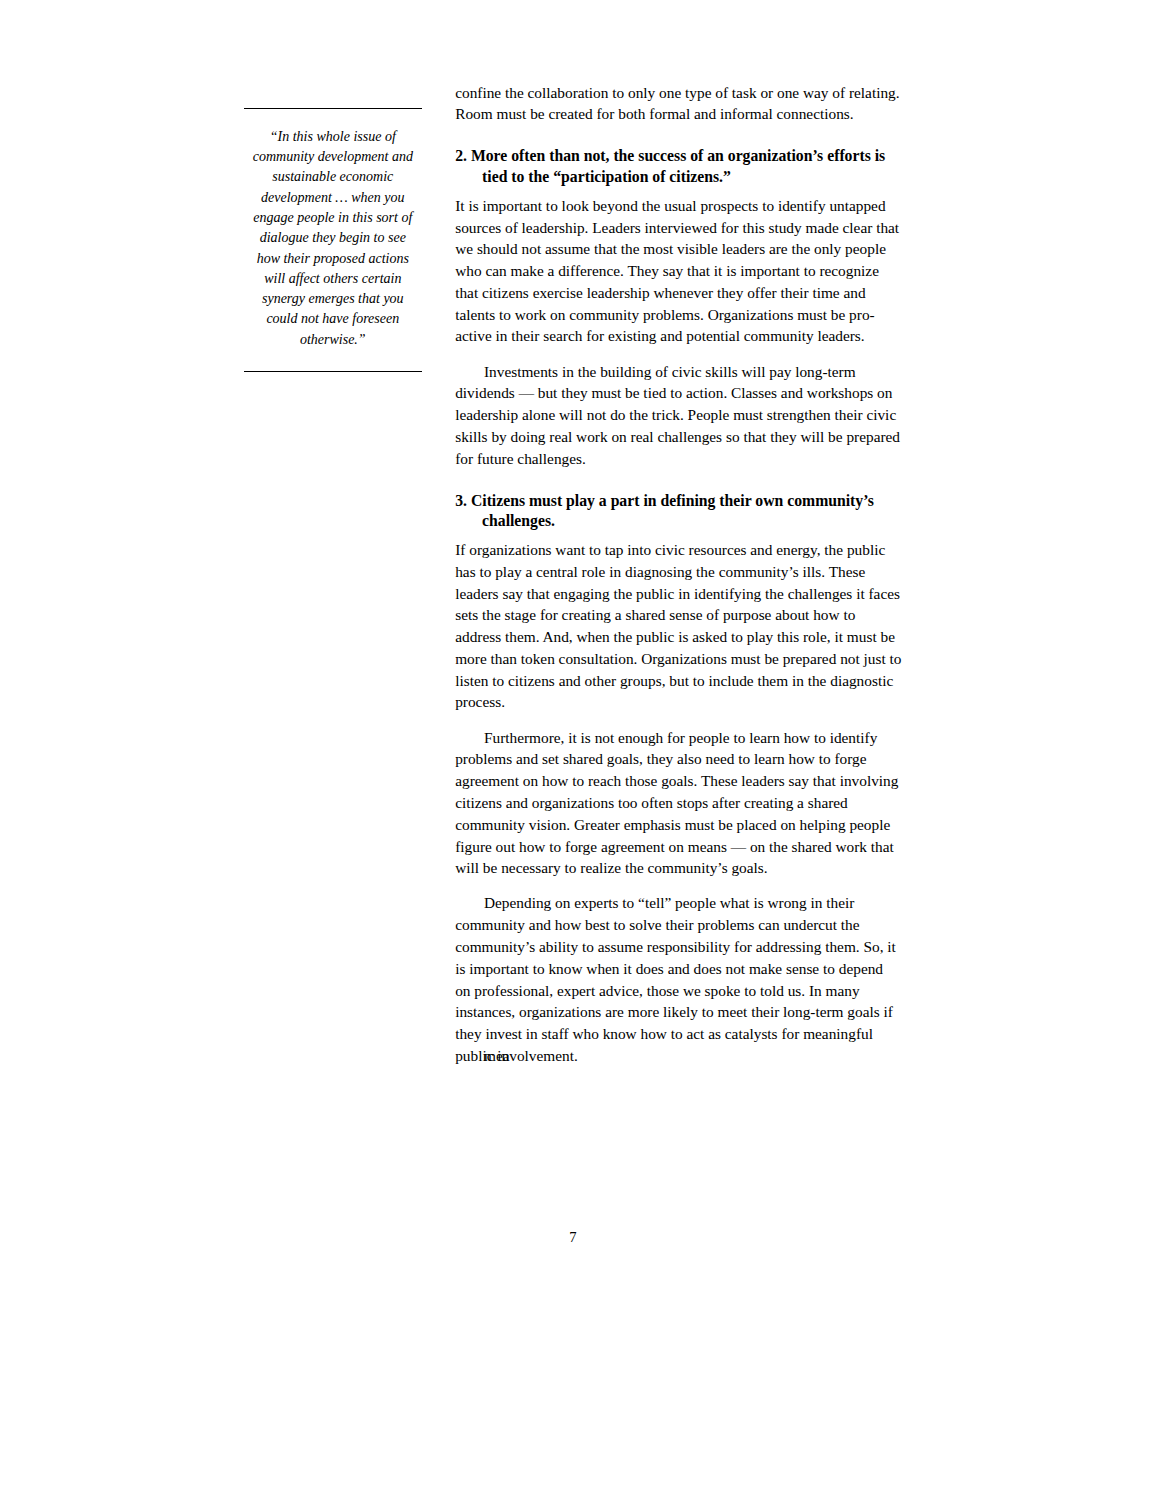“In this whole issue of community development and sustainable economic development … when you engage people in this sort of dialogue they begin to see how their proposed actions will affect others certain synergy emerges that you could not have foreseen otherwise.”
confine the collaboration to only one type of task or one way of relating. Room must be created for both formal and informal connections.
2. More often than not, the success of an organization’s efforts is tied to the “participation of citizens.”
It is important to look beyond the usual prospects to identify untapped sources of leadership. Leaders interviewed for this study made clear that we should not assume that the most visible leaders are the only people who can make a difference. They say that it is important to recognize that citizens exercise leadership whenever they offer their time and talents to work on community problems. Organizations must be pro-active in their search for existing and potential community leaders.
Investments in the building of civic skills will pay long-term dividends — but they must be tied to action. Classes and workshops on leadership alone will not do the trick. People must strengthen their civic skills by doing real work on real challenges so that they will be prepared for future challenges.
3. Citizens must play a part in defining their own community’s challenges.
If organizations want to tap into civic resources and energy, the public has to play a central role in diagnosing the community’s ills. These leaders say that engaging the public in identifying the challenges it faces sets the stage for creating a shared sense of purpose about how to address them. And, when the public is asked to play this role, it must be more than token consultation. Organizations must be prepared not just to listen to citizens and other groups, but to include them in the diagnostic process.
Furthermore, it is not enough for people to learn how to identify problems and set shared goals, they also need to learn how to forge agreement on how to reach those goals. These leaders say that involving citizens and organizations too often stops after creating a shared community vision. Greater emphasis must be placed on helping people figure out how to forge agreement on means — on the shared work that will be necessary to realize the community’s goals.
Depending on experts to “tell” people what is wrong in their community and how best to solve their problems can undercut the community’s ability to assume responsibility for addressing them. So, it is important to know when it does and does not make sense to depend on professional, expert advice, those we spoke to told us. In many instances, organizations are more likely to meet their long-term goals if they invest in staff who know how to act as catalysts for meameaningful public involvement.
7